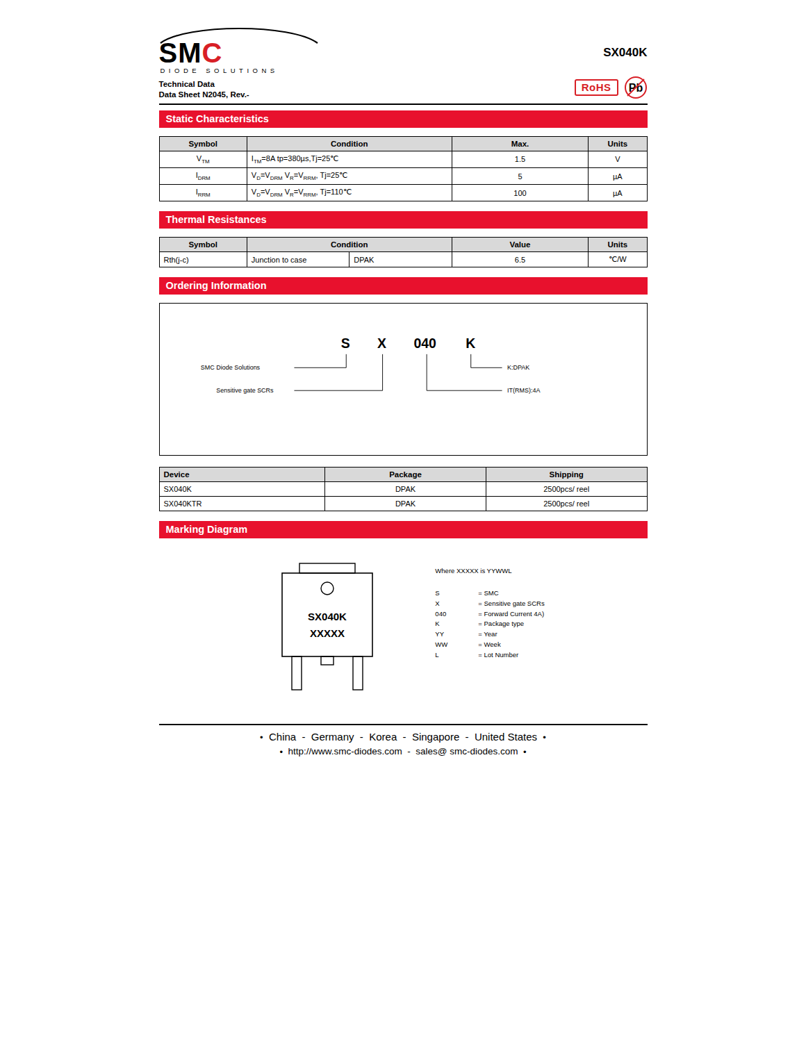SMC
DIODE SOLUTIONS
SX040K
Technical Data
Data Sheet N2045, Rev.-
RoHS
Pb
Static Characteristics
| Symbol | Condition | Max. | Units |
| --- | --- | --- | --- |
| V TM | I TM =8A tp=380µs,Tj=25℃ | 1.5 | V |
| I DRM | V D =V DRM V R =V RRM , Tj=25℃ | 5 | µA |
| I RRM | V D =V DRM V R =V RRM , Tj=110℃ | 100 | µA |
Thermal Resistances
| Symbol | Condition | Value | Units |
| --- | --- | --- | --- |
| Rth(j-c) | Junction to case | DPAK | 6.5 | ℃/W |
Ordering Information
S X 040 K SMC Diode Solutions Sensitive gate SCRs IT(RMS):4A K:DPAK
| Device | Package | Shipping |
| --- | --- | --- |
| SX040K | DPAK | 2500pcs/ reel |
| SX040KTR | DPAK | 2500pcs/ reel |
Marking Diagram
SX040K XXXXX
Where XXXXX is YYWWL
| S | = SMC |
| X | = Sensitive gate SCRs |
| 040 | = Forward Current 4A) |
| K | = Package type |
| YY | = Year |
| WW | = Week |
| L | = Lot Number |
• China - Germany - Korea - Singapore - United States •
• http://www.smc-diodes.com - sales@ smc-diodes.com •